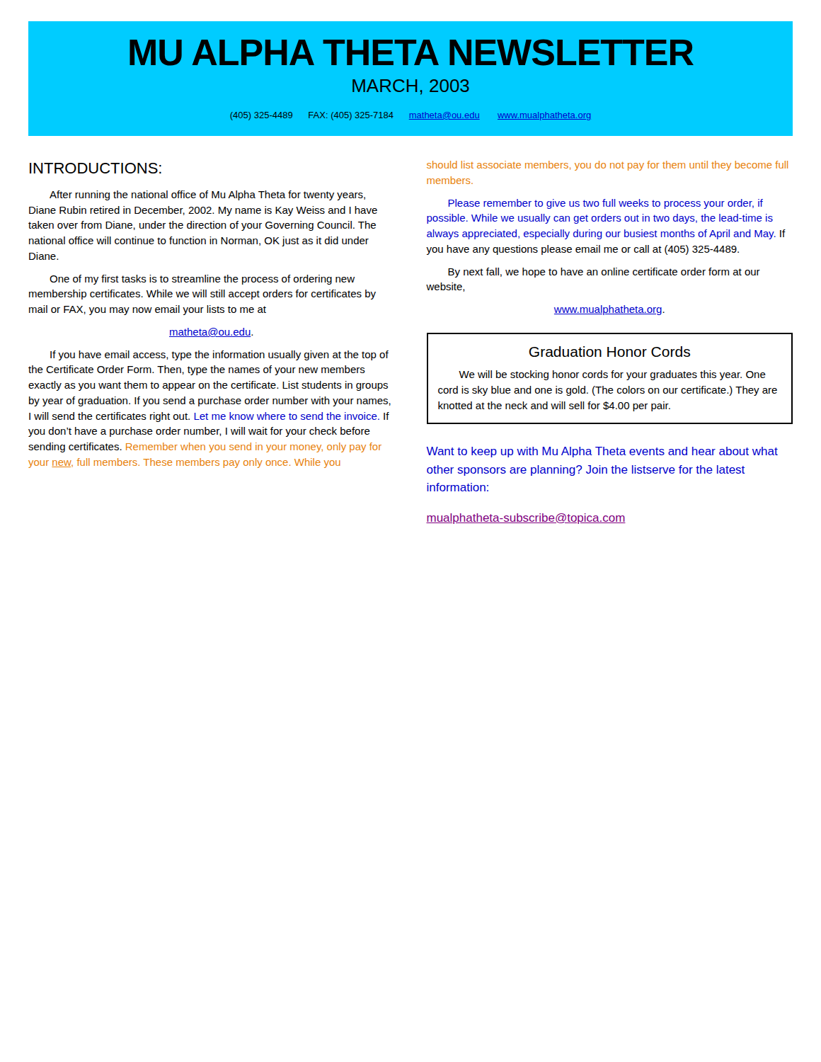MU ALPHA THETA NEWSLETTER
MARCH, 2003
(405) 325-4489 FAX: (405) 325-7184 matheta@ou.edu www.mualphatheta.org
INTRODUCTIONS:
After running the national office of Mu Alpha Theta for twenty years, Diane Rubin retired in December, 2002. My name is Kay Weiss and I have taken over from Diane, under the direction of your Governing Council. The national office will continue to function in Norman, OK just as it did under Diane.
One of my first tasks is to streamline the process of ordering new membership certificates. While we will still accept orders for certificates by mail or FAX, you may now email your lists to me at
matheta@ou.edu.
If you have email access, type the information usually given at the top of the Certificate Order Form. Then, type the names of your new members exactly as you want them to appear on the certificate. List students in groups by year of graduation. If you send a purchase order number with your names, I will send the certificates right out. Let me know where to send the invoice. If you don’t have a purchase order number, I will wait for your check before sending certificates. Remember when you send in your money, only pay for your new, full members. These members pay only once. While you
should list associate members, you do not pay for them until they become full members.
Please remember to give us two full weeks to process your order, if possible. While we usually can get orders out in two days, the lead-time is always appreciated, especially during our busiest months of April and May. If you have any questions please email me or call at (405) 325-4489.
By next fall, we hope to have an online certificate order form at our website,
www.mualphatheta.org.
Graduation Honor Cords
We will be stocking honor cords for your graduates this year. One cord is sky blue and one is gold. (The colors on our certificate.) They are knotted at the neck and will sell for $4.00 per pair.
Want to keep up with Mu Alpha Theta events and hear about what other sponsors are planning? Join the listserve for the latest information:
mualphatheta-subscribe@topica.com